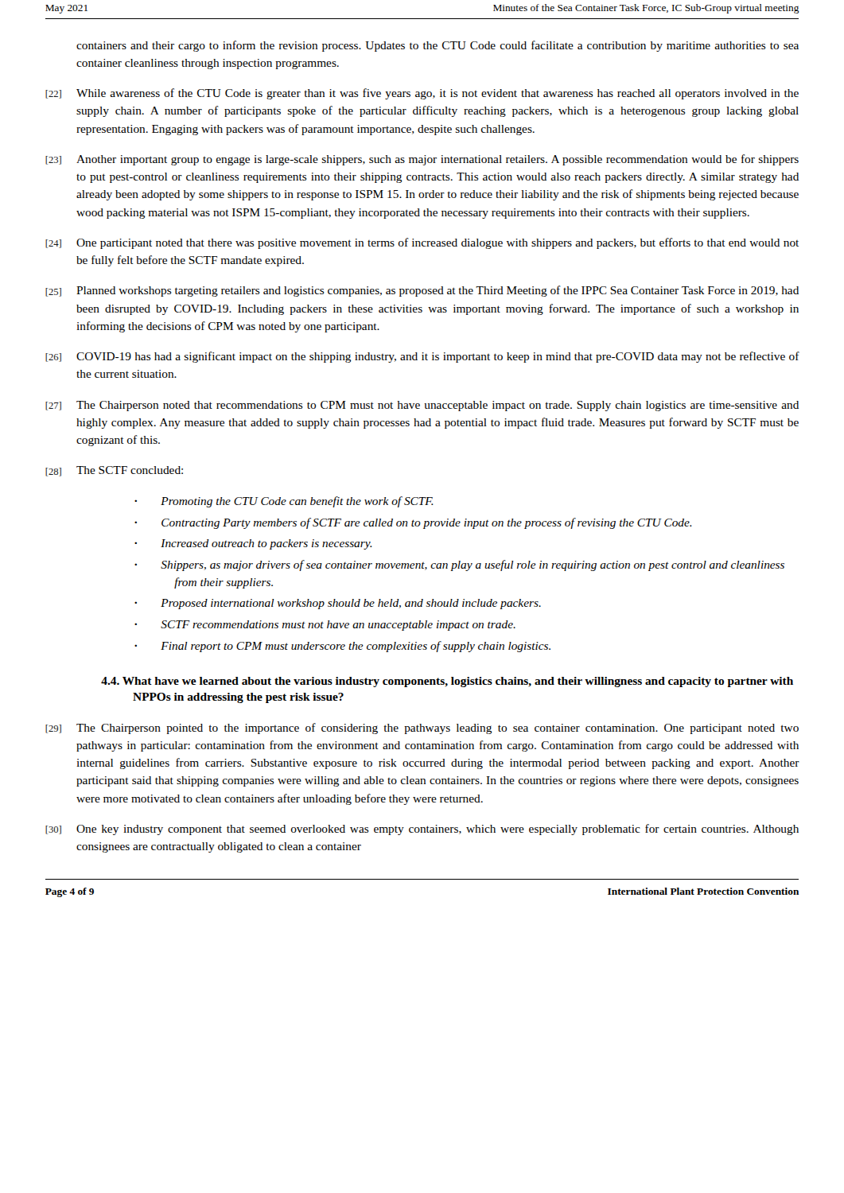May 2021
Minutes of the Sea Container Task Force, IC Sub-Group virtual meeting
containers and their cargo to inform the revision process. Updates to the CTU Code could facilitate a contribution by maritime authorities to sea container cleanliness through inspection programmes.
[22]
While awareness of the CTU Code is greater than it was five years ago, it is not evident that awareness has reached all operators involved in the supply chain. A number of participants spoke of the particular difficulty reaching packers, which is a heterogenous group lacking global representation. Engaging with packers was of paramount importance, despite such challenges.
[23]
Another important group to engage is large-scale shippers, such as major international retailers. A possible recommendation would be for shippers to put pest-control or cleanliness requirements into their shipping contracts. This action would also reach packers directly. A similar strategy had already been adopted by some shippers to in response to ISPM 15. In order to reduce their liability and the risk of shipments being rejected because wood packing material was not ISPM 15-compliant, they incorporated the necessary requirements into their contracts with their suppliers.
[24]
One participant noted that there was positive movement in terms of increased dialogue with shippers and packers, but efforts to that end would not be fully felt before the SCTF mandate expired.
[25]
Planned workshops targeting retailers and logistics companies, as proposed at the Third Meeting of the IPPC Sea Container Task Force in 2019, had been disrupted by COVID-19. Including packers in these activities was important moving forward. The importance of such a workshop in informing the decisions of CPM was noted by one participant.
[26]
COVID-19 has had a significant impact on the shipping industry, and it is important to keep in mind that pre-COVID data may not be reflective of the current situation.
[27]
The Chairperson noted that recommendations to CPM must not have unacceptable impact on trade. Supply chain logistics are time-sensitive and highly complex. Any measure that added to supply chain processes had a potential to impact fluid trade. Measures put forward by SCTF must be cognizant of this.
[28]
The SCTF concluded:
Promoting the CTU Code can benefit the work of SCTF.
Contracting Party members of SCTF are called on to provide input on the process of revising the CTU Code.
Increased outreach to packers is necessary.
Shippers, as major drivers of sea container movement, can play a useful role in requiring action on pest control and cleanliness from their suppliers.
Proposed international workshop should be held, and should include packers.
SCTF recommendations must not have an unacceptable impact on trade.
Final report to CPM must underscore the complexities of supply chain logistics.
4.4. What have we learned about the various industry components, logistics chains, and their willingness and capacity to partner with NPPOs in addressing the pest risk issue?
[29]
The Chairperson pointed to the importance of considering the pathways leading to sea container contamination. One participant noted two pathways in particular: contamination from the environment and contamination from cargo. Contamination from cargo could be addressed with internal guidelines from carriers. Substantive exposure to risk occurred during the intermodal period between packing and export. Another participant said that shipping companies were willing and able to clean containers. In the countries or regions where there were depots, consignees were more motivated to clean containers after unloading before they were returned.
[30]
One key industry component that seemed overlooked was empty containers, which were especially problematic for certain countries. Although consignees are contractually obligated to clean a container
Page 4 of 9
International Plant Protection Convention